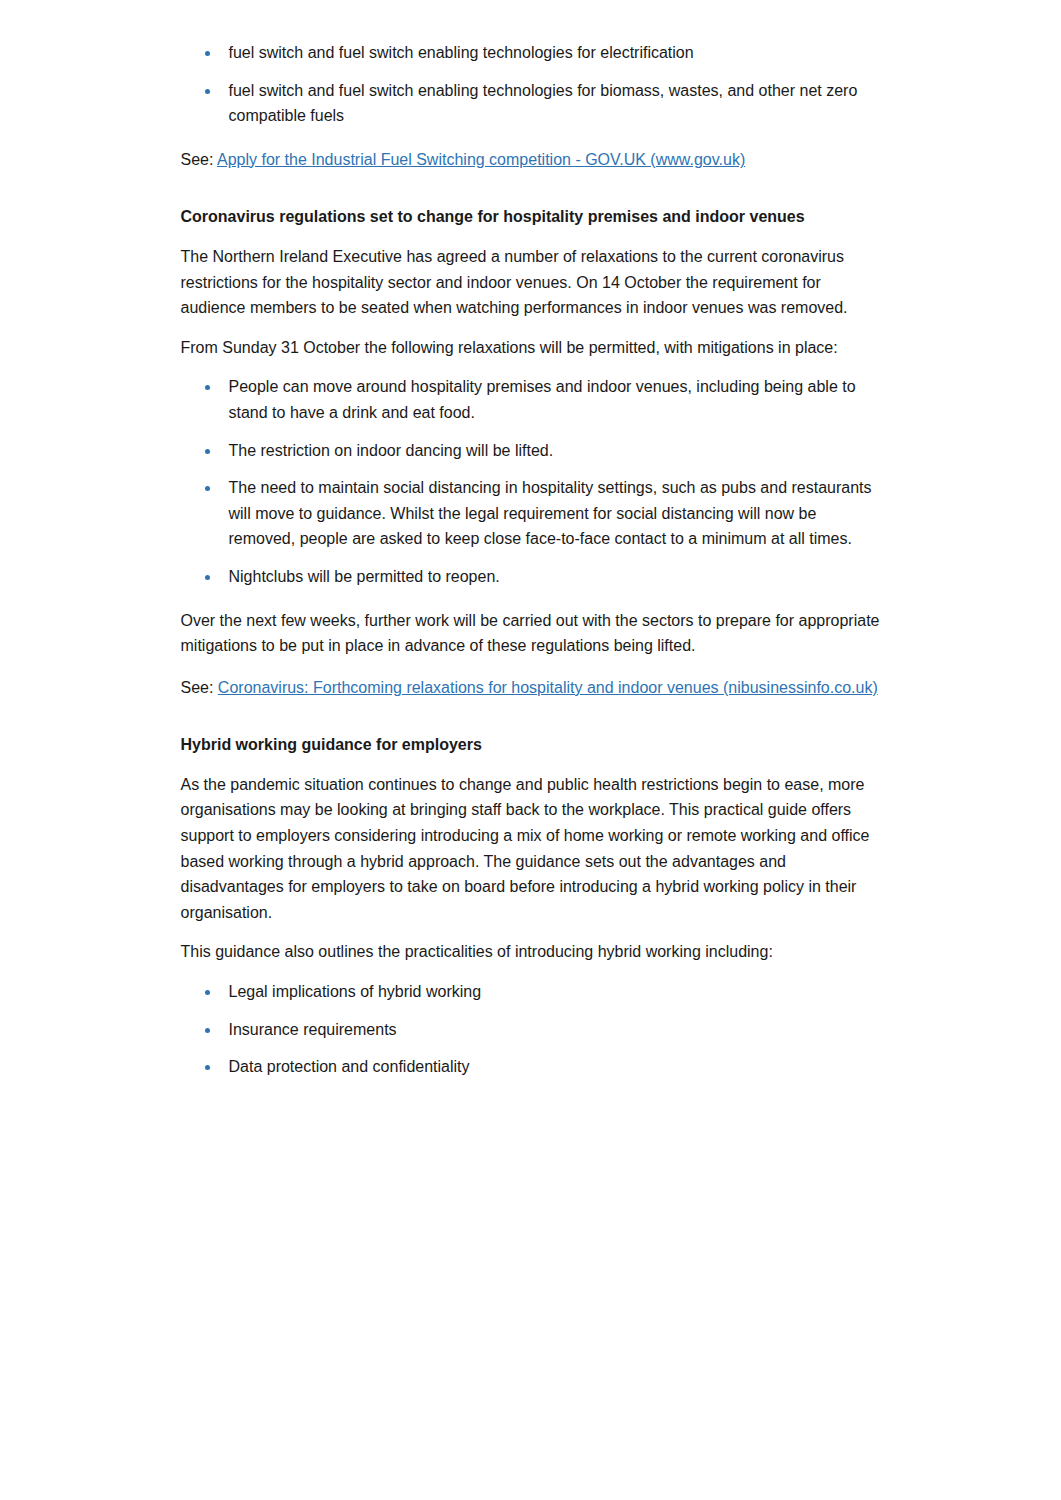fuel switch and fuel switch enabling technologies for electrification
fuel switch and fuel switch enabling technologies for biomass, wastes, and other net zero compatible fuels
See: Apply for the Industrial Fuel Switching competition - GOV.UK (www.gov.uk)
Coronavirus regulations set to change for hospitality premises and indoor venues
The Northern Ireland Executive has agreed a number of relaxations to the current coronavirus restrictions for the hospitality sector and indoor venues. On 14 October the requirement for audience members to be seated when watching performances in indoor venues was removed.
From Sunday 31 October the following relaxations will be permitted, with mitigations in place:
People can move around hospitality premises and indoor venues, including being able to stand to have a drink and eat food.
The restriction on indoor dancing will be lifted.
The need to maintain social distancing in hospitality settings, such as pubs and restaurants will move to guidance. Whilst the legal requirement for social distancing will now be removed, people are asked to keep close face-to-face contact to a minimum at all times.
Nightclubs will be permitted to reopen.
Over the next few weeks, further work will be carried out with the sectors to prepare for appropriate mitigations to be put in place in advance of these regulations being lifted.
See: Coronavirus: Forthcoming relaxations for hospitality and indoor venues (nibusinessinfo.co.uk)
Hybrid working guidance for employers
As the pandemic situation continues to change and public health restrictions begin to ease, more organisations may be looking at bringing staff back to the workplace. This practical guide offers support to employers considering introducing a mix of home working or remote working and office based working through a hybrid approach. The guidance sets out the advantages and disadvantages for employers to take on board before introducing a hybrid working policy in their organisation.
This guidance also outlines the practicalities of introducing hybrid working including:
Legal implications of hybrid working
Insurance requirements
Data protection and confidentiality